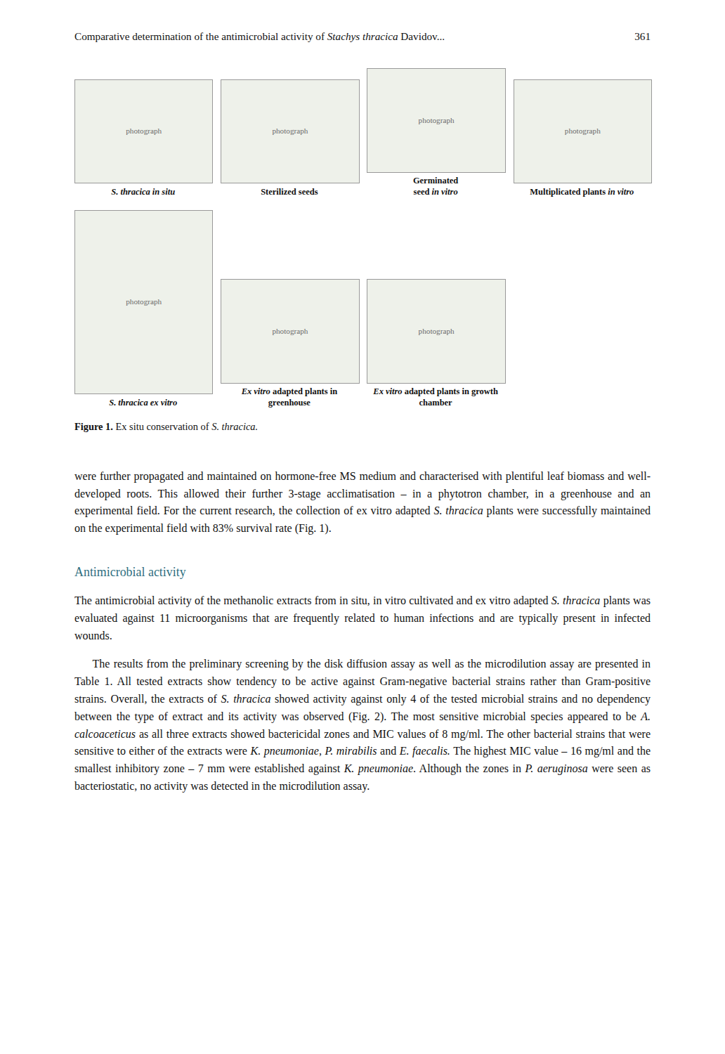Comparative determination of the antimicrobial activity of Stachys thracica Davidov... 361
photograph
S. thracica in situ
photograph
Sterilized seeds
photograph
Germinated
seed in vitro
photograph
Multiplicated plants in vitro
photograph
S. thracica ex vitro
photograph
Ex vitro adapted plants in greenhouse
photograph
Ex vitro adapted plants in growth chamber
Figure 1. Ex situ conservation of S. thracica.
were further propagated and maintained on hormone-free MS medium and characterised with plentiful leaf biomass and well-developed roots. This allowed their further 3-stage acclimatisation – in a phytotron chamber, in a greenhouse and an experimental field. For the current research, the collection of ex vitro adapted S. thracica plants were successfully maintained on the experimental field with 83% survival rate (Fig. 1).
Antimicrobial activity
The antimicrobial activity of the methanolic extracts from in situ, in vitro cultivated and ex vitro adapted S. thracica plants was evaluated against 11 microorganisms that are frequently related to human infections and are typically present in infected wounds.
The results from the preliminary screening by the disk diffusion assay as well as the microdilution assay are presented in Table 1. All tested extracts show tendency to be active against Gram-negative bacterial strains rather than Gram-positive strains. Overall, the extracts of S. thracica showed activity against only 4 of the tested microbial strains and no dependency between the type of extract and its activity was observed (Fig. 2). The most sensitive microbial species appeared to be A. calcoaceticus as all three extracts showed bactericidal zones and MIC values of 8 mg/ml. The other bacterial strains that were sensitive to either of the extracts were K. pneumoniae, P. mirabilis and E. faecalis. The highest MIC value – 16 mg/ml and the smallest inhibitory zone – 7 mm were established against K. pneumoniae. Although the zones in P. aeruginosa were seen as bacteriostatic, no activity was detected in the microdilution assay.